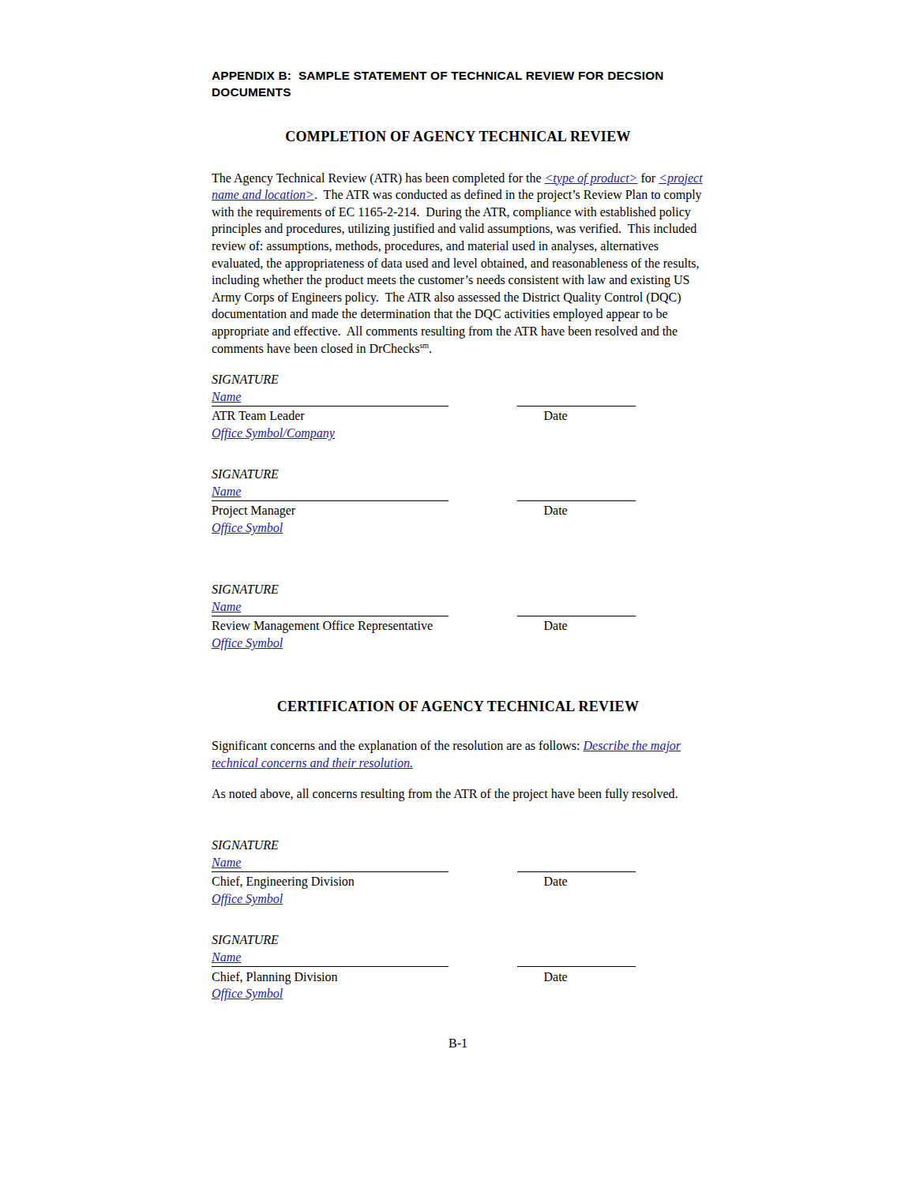APPENDIX B: SAMPLE STATEMENT OF TECHNICAL REVIEW FOR DECSION DOCUMENTS
COMPLETION OF AGENCY TECHNICAL REVIEW
The Agency Technical Review (ATR) has been completed for the <type of product> for <project name and location>. The ATR was conducted as defined in the project’s Review Plan to comply with the requirements of EC 1165-2-214. During the ATR, compliance with established policy principles and procedures, utilizing justified and valid assumptions, was verified. This included review of: assumptions, methods, procedures, and material used in analyses, alternatives evaluated, the appropriateness of data used and level obtained, and reasonableness of the results, including whether the product meets the customer’s needs consistent with law and existing US Army Corps of Engineers policy. The ATR also assessed the District Quality Control (DQC) documentation and made the determination that the DQC activities employed appear to be appropriate and effective. All comments resulting from the ATR have been resolved and the comments have been closed in DrCheckssm.
SIGNATURE
| Name | | | |
| ATR Team Leader | | Date | |
Office Symbol/Company
SIGNATURE
| Name | | | |
| Project Manager | | Date | |
Office Symbol
SIGNATURE
| Name | | | |
| Review Management Office Representative | | Date | |
Office Symbol
CERTIFICATION OF AGENCY TECHNICAL REVIEW
Significant concerns and the explanation of the resolution are as follows: Describe the major technical concerns and their resolution.
As noted above, all concerns resulting from the ATR of the project have been fully resolved.
SIGNATURE
| Name | | | |
| Chief, Engineering Division | | Date | |
Office Symbol
SIGNATURE
| Name | | | |
| Chief, Planning Division | | Date | |
Office Symbol
B-1